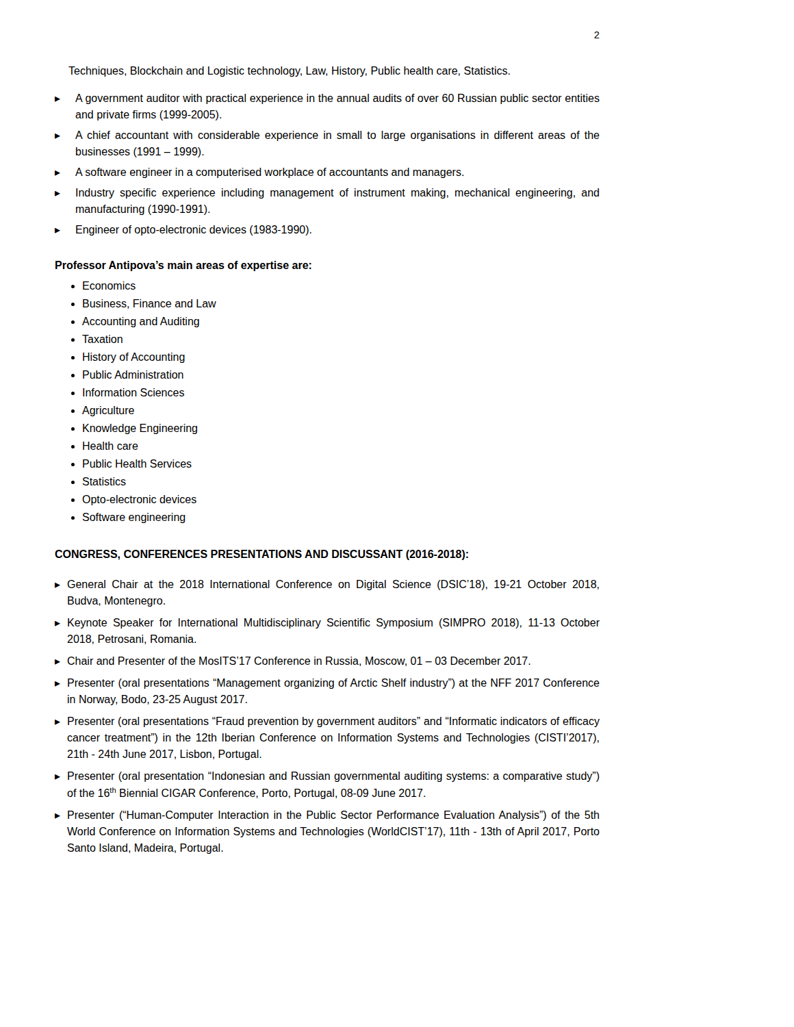2
Techniques, Blockchain and Logistic technology, Law, History, Public health care, Statistics.
A government auditor with practical experience in the annual audits of over 60 Russian public sector entities and private firms (1999-2005).
A chief accountant with considerable experience in small to large organisations in different areas of the businesses (1991 – 1999).
A software engineer in a computerised workplace of accountants and managers.
Industry specific experience including management of instrument making, mechanical engineering, and manufacturing (1990-1991).
Engineer of opto-electronic devices (1983-1990).
Professor Antipova’s main areas of expertise are:
Economics
Business, Finance and Law
Accounting and Auditing
Taxation
History of Accounting
Public Administration
Information Sciences
Agriculture
Knowledge Engineering
Health care
Public Health Services
Statistics
Opto-electronic devices
Software engineering
CONGRESS, CONFERENCES PRESENTATIONS AND DISCUSSANT (2016-2018):
General Chair at the 2018 International Conference on Digital Science (DSIC’18), 19-21 October 2018, Budva, Montenegro.
Keynote Speaker for International Multidisciplinary Scientific Symposium (SIMPRO 2018), 11-13 October 2018, Petrosani, Romania.
Chair and Presenter of the MosITS’17 Conference in Russia, Moscow, 01 – 03 December 2017.
Presenter (oral presentations “Management organizing of Arctic Shelf industry”) at the NFF 2017 Conference in Norway, Bodo, 23-25 August 2017.
Presenter (oral presentations “Fraud prevention by government auditors” and “Informatic indicators of efficacy cancer treatment”) in the 12th Iberian Conference on Information Systems and Technologies (CISTI’2017), 21th - 24th June 2017, Lisbon, Portugal.
Presenter (oral presentation “Indonesian and Russian governmental auditing systems: a comparative study”) of the 16th Biennial CIGAR Conference, Porto, Portugal, 08-09 June 2017.
Presenter (“Human-Computer Interaction in the Public Sector Performance Evaluation Analysis”) of the 5th World Conference on Information Systems and Technologies (WorldCIST’17), 11th - 13th of April 2017, Porto Santo Island, Madeira, Portugal.